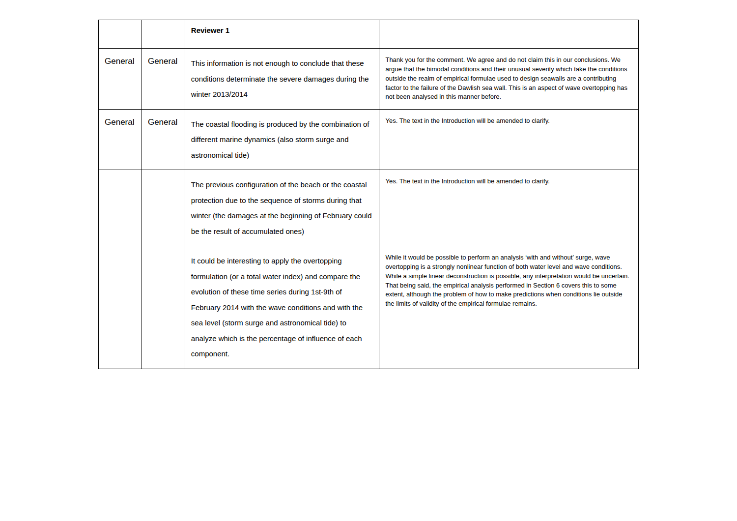| | | Reviewer 1 | |
| General | General | This information is not enough to conclude that these conditions determinate the severe damages during the winter 2013/2014 | Thank you for the comment. We agree and do not claim this in our conclusions. We argue that the bimodal conditions and their unusual severity which take the conditions outside the realm of empirical formulae used to design seawalls are a contributing factor to the failure of the Dawlish sea wall. This is an aspect of wave overtopping has not been analysed in this manner before. |
| General | General | The coastal flooding is produced by the combination of different marine dynamics (also storm surge and astronomical tide) | Yes. The text in the Introduction will be amended to clarify. |
| | | The previous configuration of the beach or the coastal protection due to the sequence of storms during that winter (the damages at the beginning of February could be the result of accumulated ones) | Yes. The text in the Introduction will be amended to clarify. |
| | | It could be interesting to apply the overtopping formulation (or a total water index) and compare the evolution of these time series during 1st-9th of February 2014 with the wave conditions and with the sea level (storm surge and astronomical tide) to analyze which is the percentage of influence of each component. | While it would be possible to perform an analysis ‘with and without’ surge, wave overtopping is a strongly nonlinear function of both water level and wave conditions. While a simple linear deconstruction is possible, any interpretation would be uncertain. That being said, the empirical analysis performed in Section 6 covers this to some extent, although the problem of how to make predictions when conditions lie outside the limits of validity of the empirical formulae remains. |